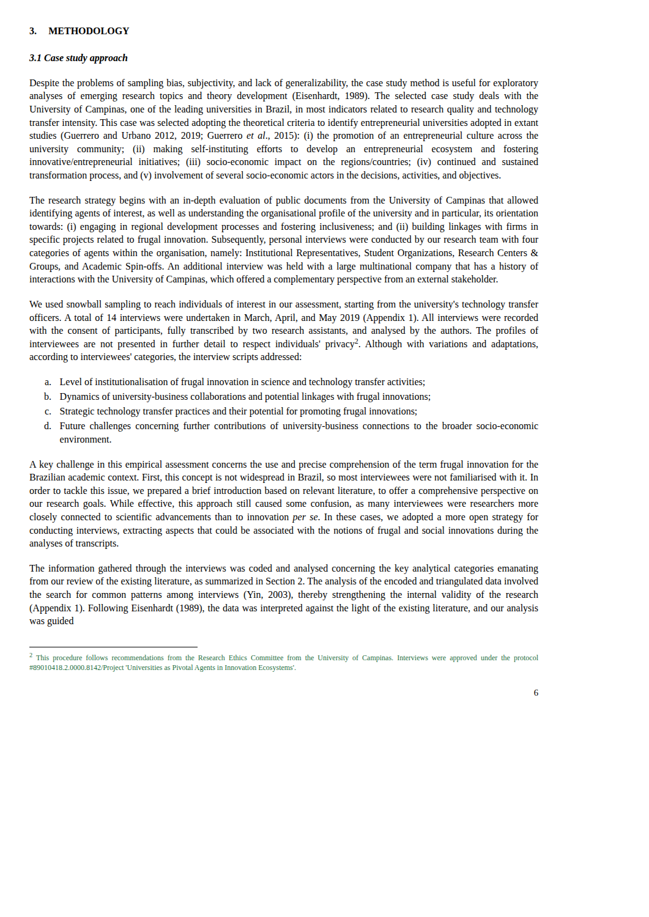3. METHODOLOGY
3.1 Case study approach
Despite the problems of sampling bias, subjectivity, and lack of generalizability, the case study method is useful for exploratory analyses of emerging research topics and theory development (Eisenhardt, 1989). The selected case study deals with the University of Campinas, one of the leading universities in Brazil, in most indicators related to research quality and technology transfer intensity. This case was selected adopting the theoretical criteria to identify entrepreneurial universities adopted in extant studies (Guerrero and Urbano 2012, 2019; Guerrero et al., 2015): (i) the promotion of an entrepreneurial culture across the university community; (ii) making self-instituting efforts to develop an entrepreneurial ecosystem and fostering innovative/entrepreneurial initiatives; (iii) socio-economic impact on the regions/countries; (iv) continued and sustained transformation process, and (v) involvement of several socio-economic actors in the decisions, activities, and objectives.
The research strategy begins with an in-depth evaluation of public documents from the University of Campinas that allowed identifying agents of interest, as well as understanding the organisational profile of the university and in particular, its orientation towards: (i) engaging in regional development processes and fostering inclusiveness; and (ii) building linkages with firms in specific projects related to frugal innovation. Subsequently, personal interviews were conducted by our research team with four categories of agents within the organisation, namely: Institutional Representatives, Student Organizations, Research Centers & Groups, and Academic Spin-offs. An additional interview was held with a large multinational company that has a history of interactions with the University of Campinas, which offered a complementary perspective from an external stakeholder.
We used snowball sampling to reach individuals of interest in our assessment, starting from the university's technology transfer officers. A total of 14 interviews were undertaken in March, April, and May 2019 (Appendix 1). All interviews were recorded with the consent of participants, fully transcribed by two research assistants, and analysed by the authors. The profiles of interviewees are not presented in further detail to respect individuals' privacy2. Although with variations and adaptations, according to interviewees' categories, the interview scripts addressed:
Level of institutionalisation of frugal innovation in science and technology transfer activities;
Dynamics of university-business collaborations and potential linkages with frugal innovations;
Strategic technology transfer practices and their potential for promoting frugal innovations;
Future challenges concerning further contributions of university-business connections to the broader socio-economic environment.
A key challenge in this empirical assessment concerns the use and precise comprehension of the term frugal innovation for the Brazilian academic context. First, this concept is not widespread in Brazil, so most interviewees were not familiarised with it. In order to tackle this issue, we prepared a brief introduction based on relevant literature, to offer a comprehensive perspective on our research goals. While effective, this approach still caused some confusion, as many interviewees were researchers more closely connected to scientific advancements than to innovation per se. In these cases, we adopted a more open strategy for conducting interviews, extracting aspects that could be associated with the notions of frugal and social innovations during the analyses of transcripts.
The information gathered through the interviews was coded and analysed concerning the key analytical categories emanating from our review of the existing literature, as summarized in Section 2. The analysis of the encoded and triangulated data involved the search for common patterns among interviews (Yin, 2003), thereby strengthening the internal validity of the research (Appendix 1). Following Eisenhardt (1989), the data was interpreted against the light of the existing literature, and our analysis was guided
2 This procedure follows recommendations from the Research Ethics Committee from the University of Campinas. Interviews were approved under the protocol #89010418.2.0000.8142/Project 'Universities as Pivotal Agents in Innovation Ecosystems'.
6